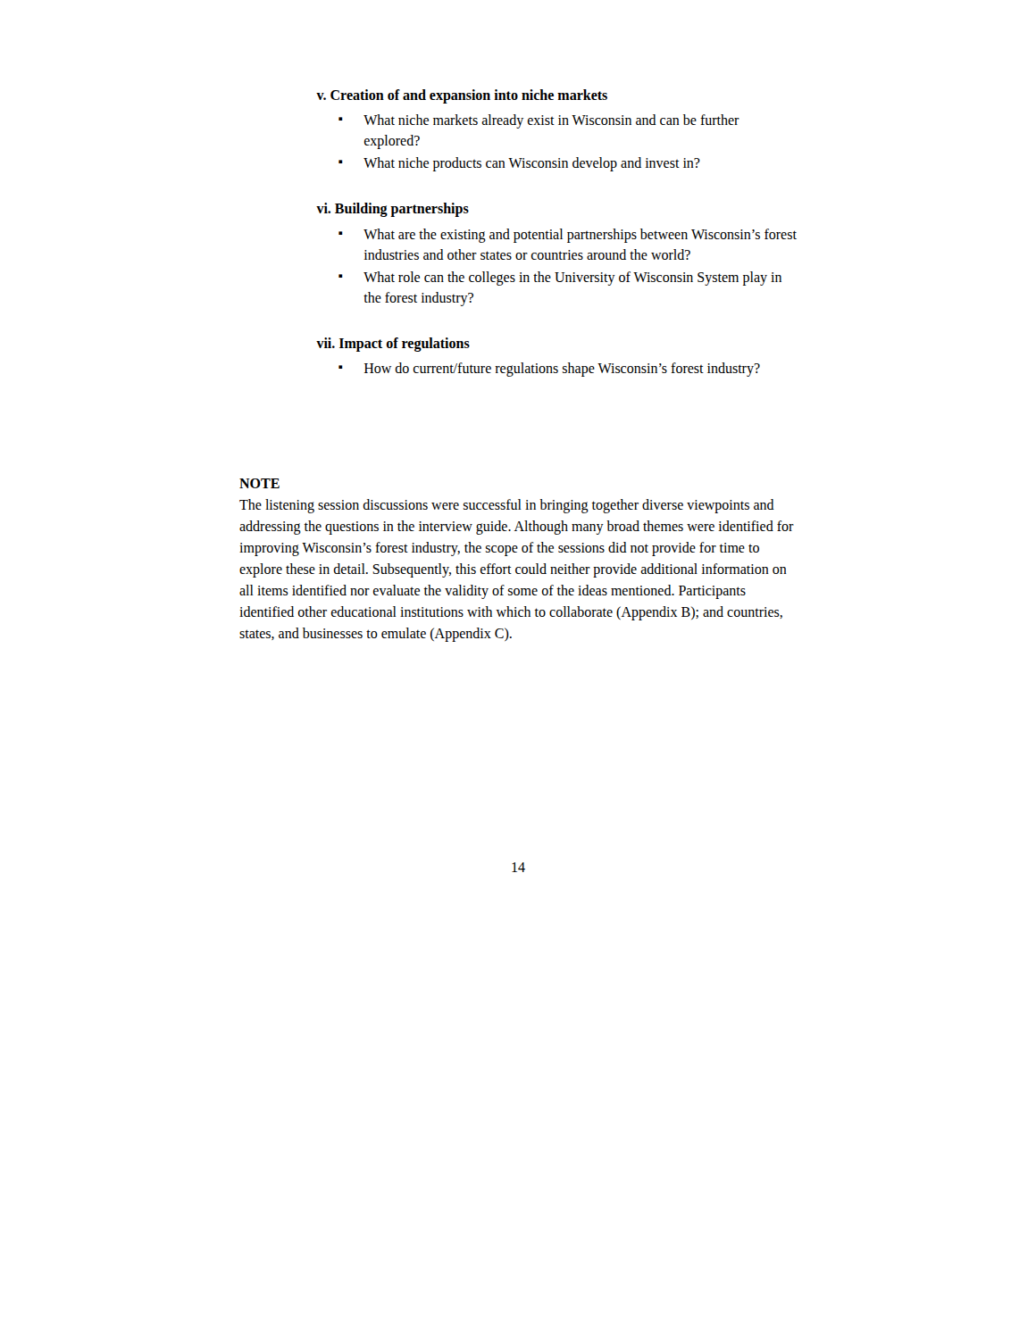v. Creation of and expansion into niche markets
What niche markets already exist in Wisconsin and can be further explored?
What niche products can Wisconsin develop and invest in?
vi. Building partnerships
What are the existing and potential partnerships between Wisconsin’s forest industries and other states or countries around the world?
What role can the colleges in the University of Wisconsin System play in the forest industry?
vii. Impact of regulations
How do current/future regulations shape Wisconsin’s forest industry?
NOTE
The listening session discussions were successful in bringing together diverse viewpoints and addressing the questions in the interview guide. Although many broad themes were identified for improving Wisconsin’s forest industry, the scope of the sessions did not provide for time to explore these in detail. Subsequently, this effort could neither provide additional information on all items identified nor evaluate the validity of some of the ideas mentioned. Participants identified other educational institutions with which to collaborate (Appendix B); and countries, states, and businesses to emulate (Appendix C).
14